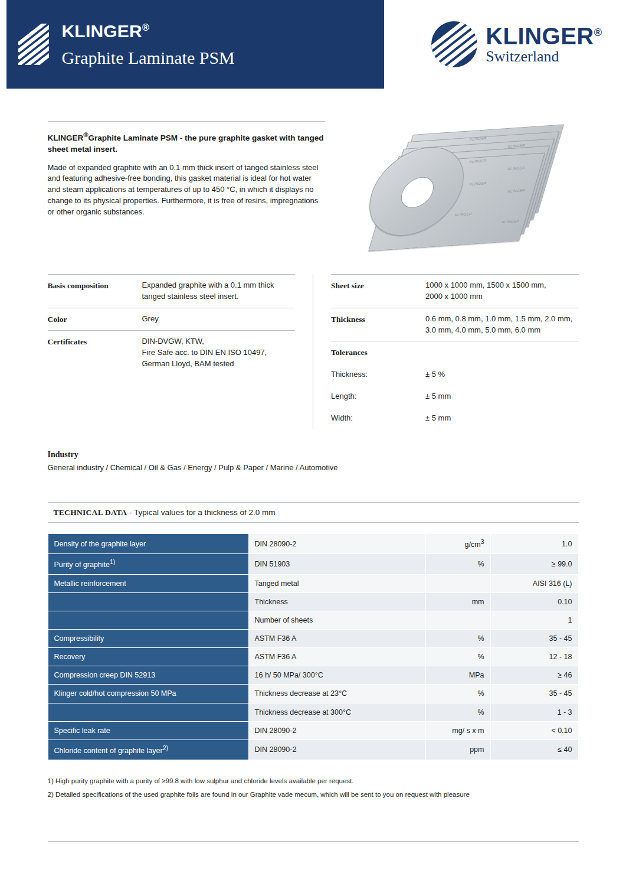KLINGER®
Graphite Laminate PSM
KLINGER®
Switzerland
KLINGER®Graphite Laminate PSM - the pure graphite gasket with tanged sheet metal insert.
Made of expanded graphite with an 0.1 mm thick insert of tanged stainless steel and featuring adhesive-free bonding, this gasket material is ideal for hot water and steam applications at temperatures of up to 450 °C, in which it displays no change to its physical properties. Furthermore, it is free of resins, impregnations or other organic substances.
KLINGER
KLINGER
KLINGER
KLINGER
KLINGER
KLINGER
KLINGER
KLINGER
| Basis composition | Expanded graphite with a 0.1 mm thick tanged stainless steel insert. |
| Color | Grey |
| Certificates | DIN-DVGW, KTW, Fire Safe acc. to DIN EN ISO 10497, German Lloyd, BAM tested |
| Sheet size | 1000 x 1000 mm, 1500 x 1500 mm, 2000 x 1000 mm |
| Thickness | 0.6 mm, 0.8 mm, 1.0 mm, 1.5 mm, 2.0 mm, 3.0 mm, 4.0 mm, 5.0 mm, 6.0 mm |
| Tolerances | |
| Thickness: | ± 5 % |
| Length: | ± 5 mm |
| Width: | ± 5 mm |
Industry
General industry / Chemical / Oil & Gas / Energy / Pulp & Paper / Marine / Automotive
TECHNICAL DATA - Typical values for a thickness of 2.0 mm
| Density of the graphite layer | DIN 28090-2 | g/cm 3 | 1.0 |
| Purity of graphite 1) | DIN 51903 | % | ≥ 99.0 |
| Metallic reinforcement | Tanged metal | | AISI 316 (L) |
| | Thickness | mm | 0.10 |
| | Number of sheets | | 1 |
| Compressibility | ASTM F36 A | % | 35 - 45 |
| Recovery | ASTM F36 A | % | 12 - 18 |
| Compression creep DIN 52913 | 16 h/ 50 MPa/ 300°C | MPa | ≥ 46 |
| Klinger cold/hot compression 50 MPa | Thickness decrease at 23°C | % | 35 - 45 |
| | Thickness decrease at 300°C | % | 1 - 3 |
| Specific leak rate | DIN 28090-2 | mg/ s x m | < 0.10 |
| Chloride content of graphite layer 2) | DIN 28090-2 | ppm | ≤ 40 |
1) High purity graphite with a purity of ≥99.8 with low sulphur and chloride levels available per request.
2) Detailed specifications of the used graphite foils are found in our Graphite vade mecum, which will be sent to you on request with pleasure